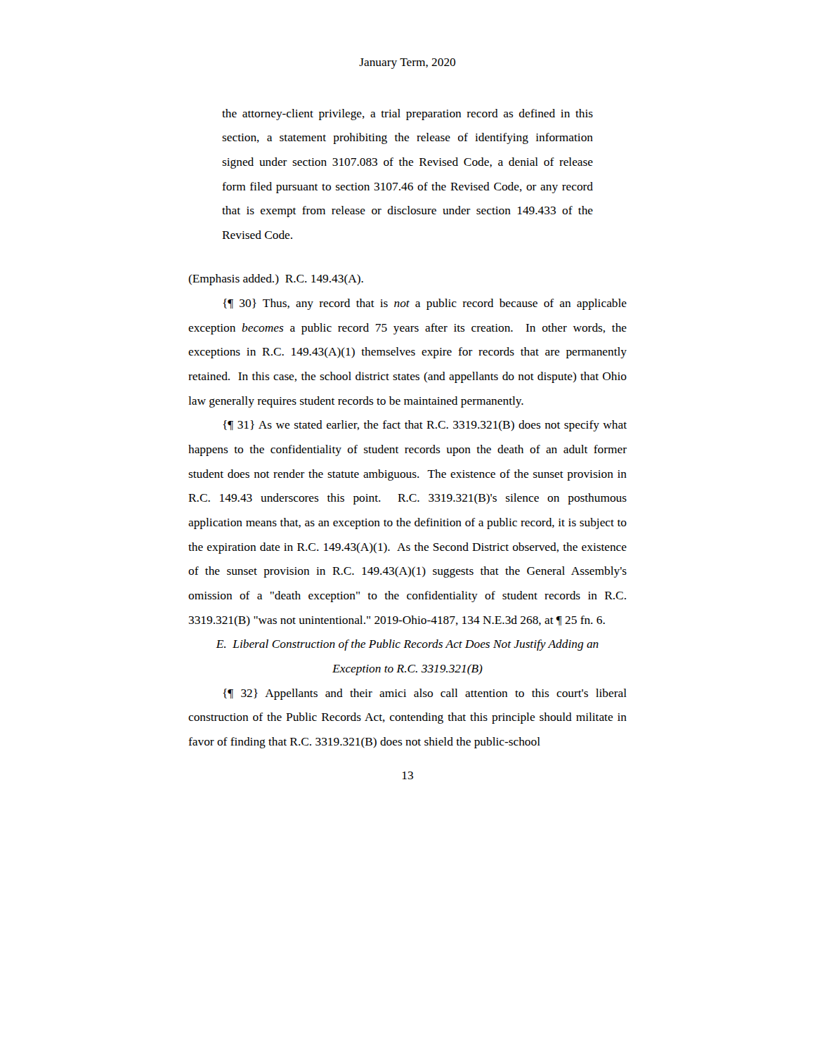January Term, 2020
the attorney-client privilege, a trial preparation record as defined in this section, a statement prohibiting the release of identifying information signed under section 3107.083 of the Revised Code, a denial of release form filed pursuant to section 3107.46 of the Revised Code, or any record that is exempt from release or disclosure under section 149.433 of the Revised Code.
(Emphasis added.) R.C. 149.43(A).
{¶ 30} Thus, any record that is not a public record because of an applicable exception becomes a public record 75 years after its creation. In other words, the exceptions in R.C. 149.43(A)(1) themselves expire for records that are permanently retained. In this case, the school district states (and appellants do not dispute) that Ohio law generally requires student records to be maintained permanently.
{¶ 31} As we stated earlier, the fact that R.C. 3319.321(B) does not specify what happens to the confidentiality of student records upon the death of an adult former student does not render the statute ambiguous. The existence of the sunset provision in R.C. 149.43 underscores this point. R.C. 3319.321(B)'s silence on posthumous application means that, as an exception to the definition of a public record, it is subject to the expiration date in R.C. 149.43(A)(1). As the Second District observed, the existence of the sunset provision in R.C. 149.43(A)(1) suggests that the General Assembly's omission of a "death exception" to the confidentiality of student records in R.C. 3319.321(B) "was not unintentional." 2019-Ohio-4187, 134 N.E.3d 268, at ¶ 25 fn. 6.
E. Liberal Construction of the Public Records Act Does Not Justify Adding an Exception to R.C. 3319.321(B)
{¶ 32} Appellants and their amici also call attention to this court's liberal construction of the Public Records Act, contending that this principle should militate in favor of finding that R.C. 3319.321(B) does not shield the public-school
13